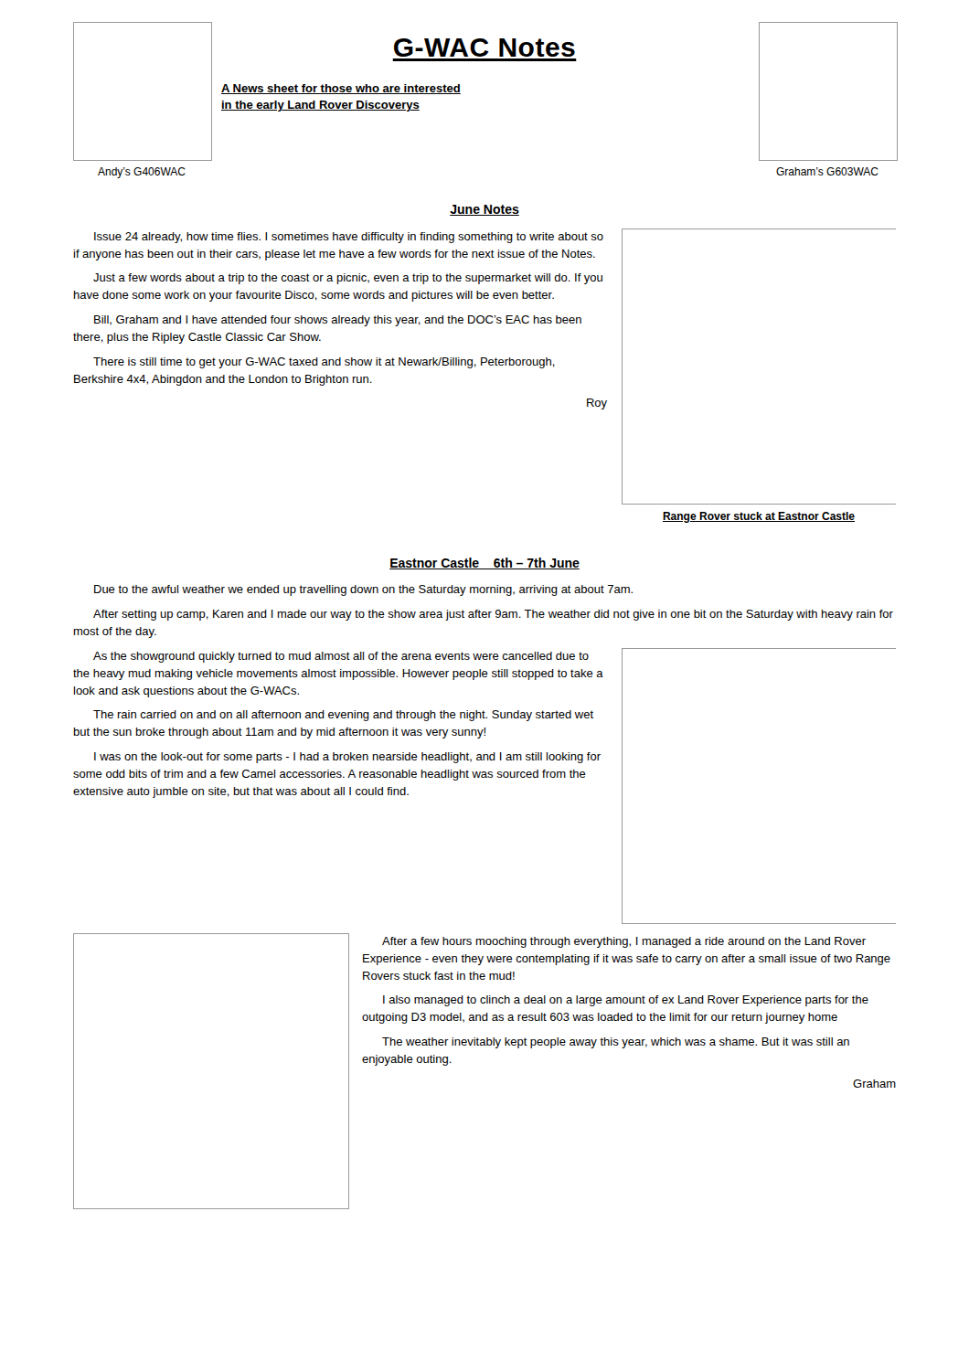Andy’s G406WAC
G-WAC Notes
A News sheet for those who are interested
in the early Land Rover Discoverys
Graham’s G603WAC
June Notes
Range Rover stuck at Eastnor Castle
Issue 24 already, how time flies. I sometimes have difficulty in finding something to write about so if anyone has been out in their cars, please let me have a few words for the next issue of the Notes.
Just a few words about a trip to the coast or a picnic, even a trip to the supermarket will do. If you have done some work on your favourite Disco, some words and pictures will be even better.
Bill, Graham and I have attended four shows already this year, and the DOC’s EAC has been there, plus the Ripley Castle Classic Car Show.
There is still time to get your G-WAC taxed and show it at Newark/Billing, Peterborough, Berkshire 4x4, Abingdon and the London to Brighton run.
Roy
Eastnor Castle 6th – 7th June
Due to the awful weather we ended up travelling down on the Saturday morning, arriving at about 7am.
After setting up camp, Karen and I made our way to the show area just after 9am. The weather did not give in one bit on the Saturday with heavy rain for most of the day.
As the showground quickly turned to mud almost all of the arena events were cancelled due to the heavy mud making vehicle movements almost impossible. However people still stopped to take a look and ask questions about the G-WACs.
The rain carried on and on all afternoon and evening and through the night. Sunday started wet but the sun broke through about 11am and by mid afternoon it was very sunny!
I was on the look-out for some parts - I had a broken nearside headlight, and I am still looking for some odd bits of trim and a few Camel accessories. A reasonable headlight was sourced from the extensive auto jumble on site, but that was about all I could find.
After a few hours mooching through everything, I managed a ride around on the Land Rover Experience - even they were contemplating if it was safe to carry on after a small issue of two Range Rovers stuck fast in the mud!
I also managed to clinch a deal on a large amount of ex Land Rover Experience parts for the outgoing D3 model, and as a result 603 was loaded to the limit for our return journey home
The weather inevitably kept people away this year, which was a shame. But it was still an enjoyable outing.
Graham